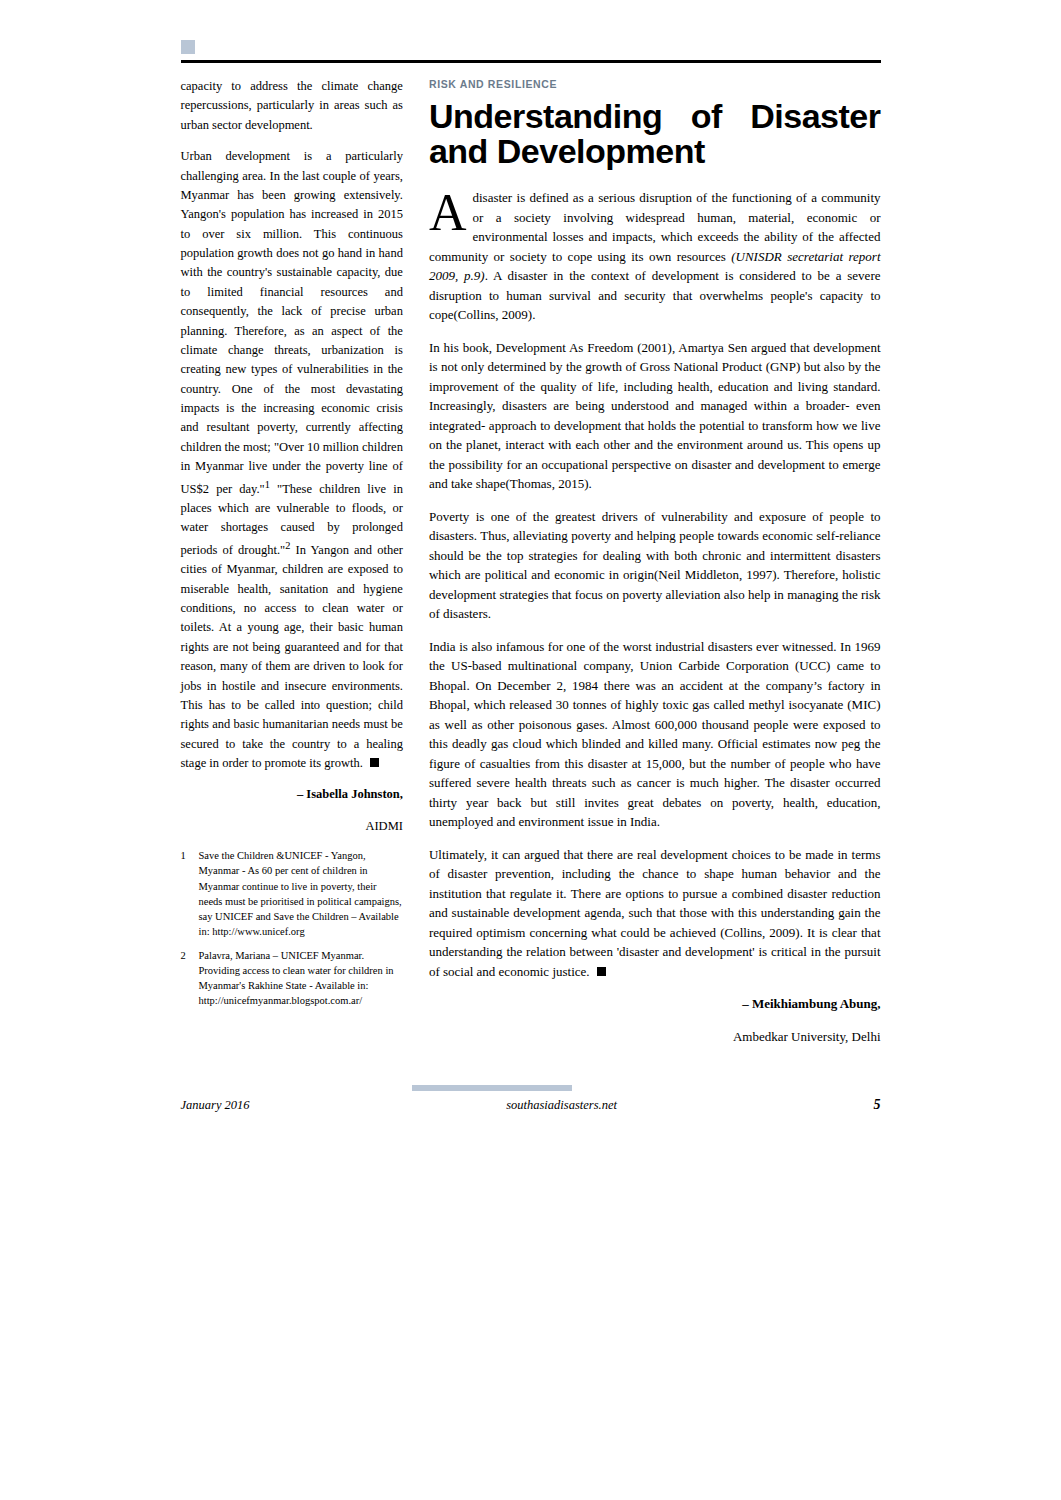capacity to address the climate change repercussions, particularly in areas such as urban sector development.
Urban development is a particularly challenging area. In the last couple of years, Myanmar has been growing extensively. Yangon's population has increased in 2015 to over six million. This continuous population growth does not go hand in hand with the country's sustainable capacity, due to limited financial resources and consequently, the lack of precise urban planning. Therefore, as an aspect of the climate change threats, urbanization is creating new types of vulnerabilities in the country. One of the most devastating impacts is the increasing economic crisis and resultant poverty, currently affecting children the most; "Over 10 million children in Myanmar live under the poverty line of US$2 per day."1 "These children live in places which are vulnerable to floods, or water shortages caused by prolonged periods of drought."2 In Yangon and other cities of Myanmar, children are exposed to miserable health, sanitation and hygiene conditions, no access to clean water or toilets. At a young age, their basic human rights are not being guaranteed and for that reason, many of them are driven to look for jobs in hostile and insecure environments. This has to be called into question; child rights and basic humanitarian needs must be secured to take the country to a healing stage in order to promote its growth.
– Isabella Johnston,
AIDMI
Save the Children &UNICEF - Yangon, Myanmar - As 60 per cent of children in Myanmar continue to live in poverty, their needs must be prioritised in political campaigns, say UNICEF and Save the Children – Available in: http://www.unicef.org
Palavra, Mariana – UNICEF Myanmar. Providing access to clean water for children in Myanmar's Rakhine State - Available in: http://unicefmyanmar.blogspot.com.ar/
RISK AND RESILIENCE
Understanding of Disaster and Development
A disaster is defined as a serious disruption of the functioning of a community or a society involving widespread human, material, economic or environmental losses and impacts, which exceeds the ability of the affected community or society to cope using its own resources (UNISDR secretariat report 2009, p.9). A disaster in the context of development is considered to be a severe disruption to human survival and security that overwhelms people's capacity to cope(Collins, 2009).
In his book, Development As Freedom (2001), Amartya Sen argued that development is not only determined by the growth of Gross National Product (GNP) but also by the improvement of the quality of life, including health, education and living standard. Increasingly, disasters are being understood and managed within a broader- even integrated- approach to development that holds the potential to transform how we live on the planet, interact with each other and the environment around us. This opens up the possibility for an occupational perspective on disaster and development to emerge and take shape(Thomas, 2015).
Poverty is one of the greatest drivers of vulnerability and exposure of people to disasters. Thus, alleviating poverty and helping people towards economic self-reliance should be the top strategies for dealing with both chronic and intermittent disasters which are political and economic in origin(Neil Middleton, 1997). Therefore, holistic development strategies that focus on poverty alleviation also help in managing the risk of disasters.
India is also infamous for one of the worst industrial disasters ever witnessed. In 1969 the US-based multinational company, Union Carbide Corporation (UCC) came to Bhopal. On December 2, 1984 there was an accident at the company’s factory in Bhopal, which released 30 tonnes of highly toxic gas called methyl isocyanate (MIC) as well as other poisonous gases. Almost 600,000 thousand people were exposed to this deadly gas cloud which blinded and killed many. Official estimates now peg the figure of casualties from this disaster at 15,000, but the number of people who have suffered severe health threats such as cancer is much higher. The disaster occurred thirty year back but still invites great debates on poverty, health, education, unemployed and environment issue in India.
Ultimately, it can argued that there are real development choices to be made in terms of disaster prevention, including the chance to shape human behavior and the institution that regulate it. There are options to pursue a combined disaster reduction and sustainable development agenda, such that those with this understanding gain the required optimism concerning what could be achieved (Collins, 2009). It is clear that understanding the relation between 'disaster and development' is critical in the pursuit of social and economic justice.
– Meikhiambung Abung,
Ambedkar University, Delhi
January 2016
southasiadisasters.net
5